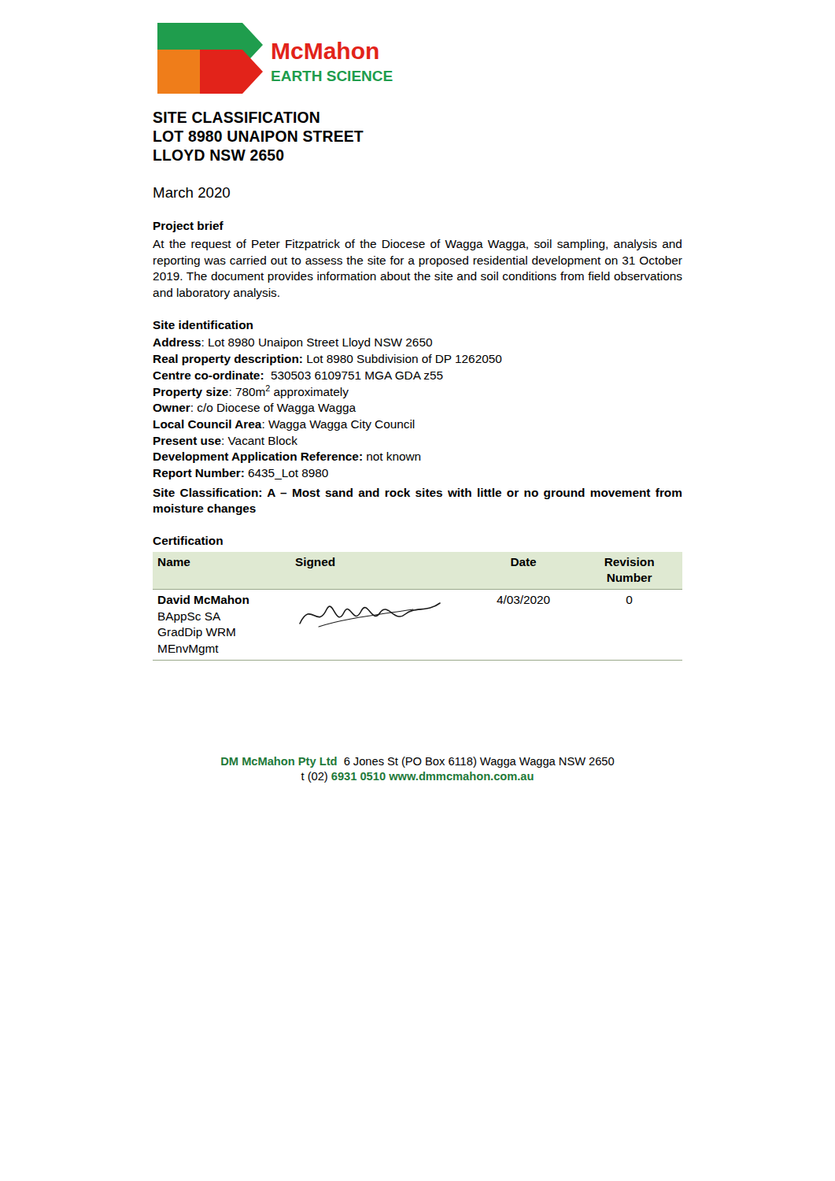McMahon EARTH SCIENCE
SITE CLASSIFICATION LOT 8980 UNAIPON STREET LLOYD NSW 2650
March 2020
Project brief
At the request of Peter Fitzpatrick of the Diocese of Wagga Wagga, soil sampling, analysis and reporting was carried out to assess the site for a proposed residential development on 31 October 2019. The document provides information about the site and soil conditions from field observations and laboratory analysis.
Site identification
Address: Lot 8980 Unaipon Street Lloyd NSW 2650
Real property description: Lot 8980 Subdivision of DP 1262050
Centre co-ordinate: 530503 6109751 MGA GDA z55
Property size: 780m2 approximately
Owner: c/o Diocese of Wagga Wagga
Local Council Area: Wagga Wagga City Council
Present use: Vacant Block
Development Application Reference: not known
Report Number: 6435_Lot 8980
Site Classification: A – Most sand and rock sites with little or no ground movement from moisture changes
Certification
| Name | Signed | Date | Revision Number |
| --- | --- | --- | --- |
| David McMahon BAppSc SA GradDip WRM MEnvMgmt | | 4/03/2020 | 0 |
DM McMahon Pty Ltd 6 Jones St (PO Box 6118) Wagga Wagga NSW 2650
t (02) 6931 0510 www.dmmcmahon.com.au